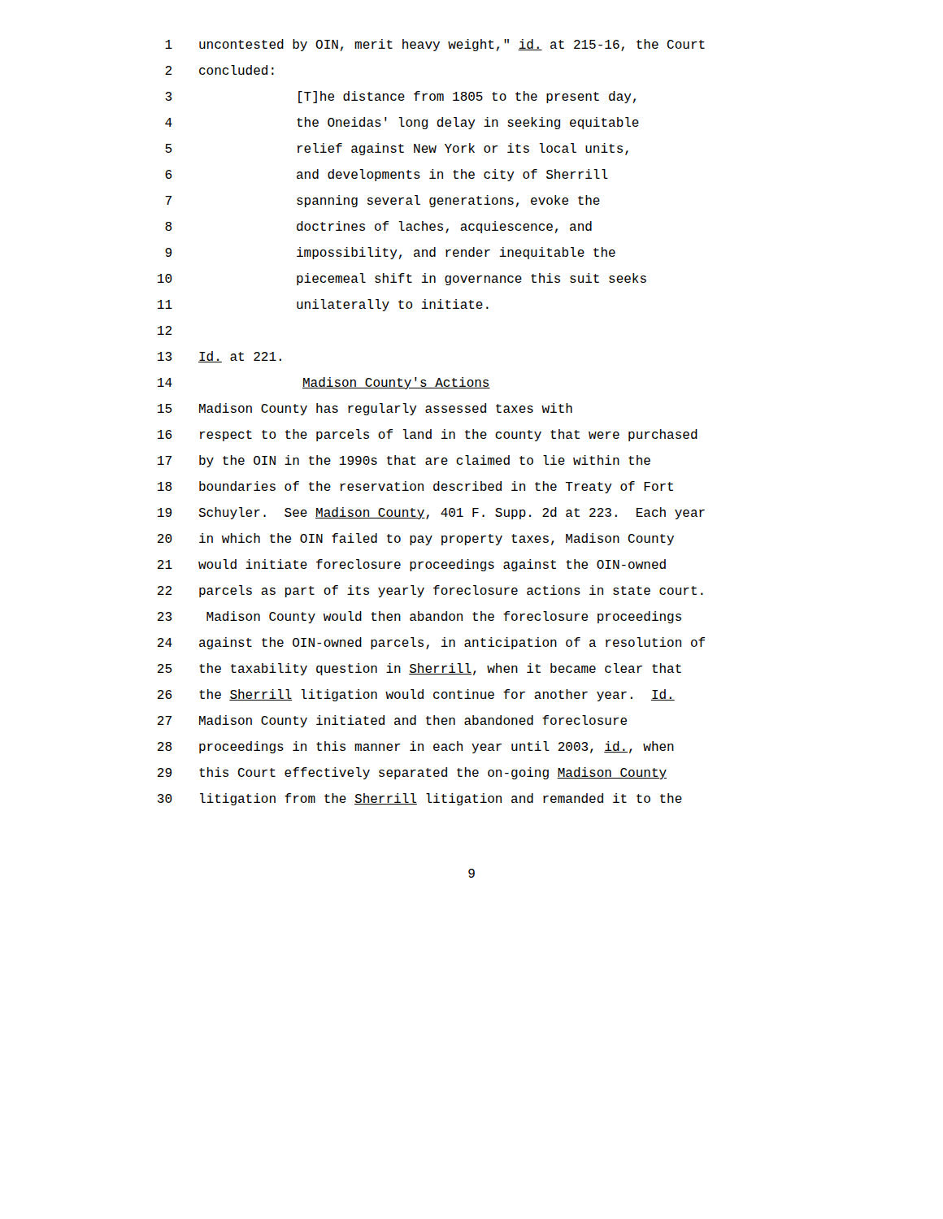uncontested by OIN, merit heavy weight," id. at 215-16, the Court
concluded:
[T]he distance from 1805 to the present day,
the Oneidas' long delay in seeking equitable
relief against New York or its local units,
and developments in the city of Sherrill
spanning several generations, evoke the
doctrines of laches, acquiescence, and
impossibility, and render inequitable the
piecemeal shift in governance this suit seeks
unilaterally to initiate.
Id. at 221.
Madison County's Actions
Madison County has regularly assessed taxes with
respect to the parcels of land in the county that were purchased
by the OIN in the 1990s that are claimed to lie within the
boundaries of the reservation described in the Treaty of Fort
Schuyler. See Madison County, 401 F. Supp. 2d at 223. Each year
in which the OIN failed to pay property taxes, Madison County
would initiate foreclosure proceedings against the OIN-owned
parcels as part of its yearly foreclosure actions in state court.
Madison County would then abandon the foreclosure proceedings
against the OIN-owned parcels, in anticipation of a resolution of
the taxability question in Sherrill, when it became clear that
the Sherrill litigation would continue for another year. Id.
Madison County initiated and then abandoned foreclosure
proceedings in this manner in each year until 2003, id., when
this Court effectively separated the on-going Madison County
litigation from the Sherrill litigation and remanded it to the
9